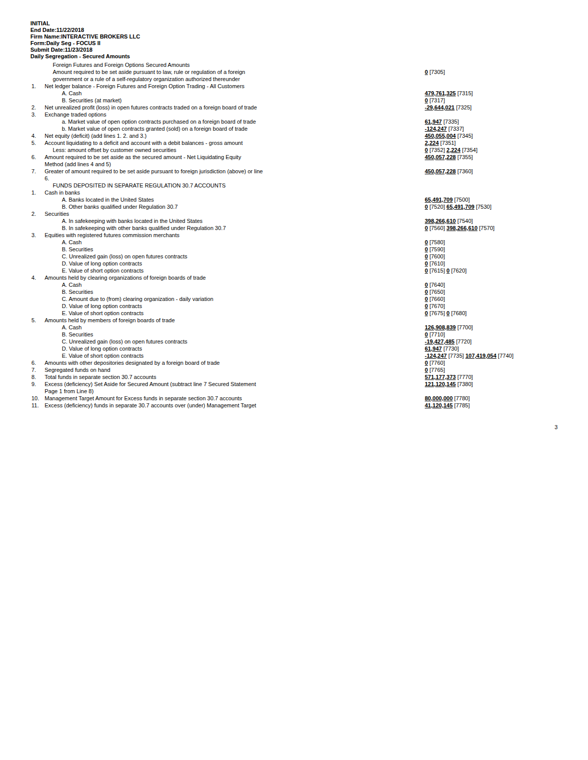INITIAL
End Date:11/22/2018
Firm Name:INTERACTIVE BROKERS LLC
Form:Daily Seg - FOCUS II
Submit Date:11/23/2018
Daily Segregation - Secured Amounts
| | Foreign Futures and Foreign Options Secured Amounts | |
| | Amount required to be set aside pursuant to law, rule or regulation of a foreign | 0 [7305] |
| | government or a rule of a self-regulatory organization authorized thereunder | |
| 1. | Net ledger balance - Foreign Futures and Foreign Option Trading - All Customers | |
| | A. Cash | 479,761,325 [7315] |
| | B. Securities (at market) | 0 [7317] |
| 2. | Net unrealized profit (loss) in open futures contracts traded on a foreign board of trade | -29,644,021 [7325] |
| 3. | Exchange traded options | |
| | a. Market value of open option contracts purchased on a foreign board of trade | 61,947 [7335] |
| | b. Market value of open contracts granted (sold) on a foreign board of trade | -124,247 [7337] |
| 4. | Net equity (deficit) (add lines 1. 2. and 3.) | 450,055,004 [7345] |
| 5. | Account liquidating to a deficit and account with a debit balances - gross amount | 2,224 [7351] |
| | Less: amount offset by customer owned securities | 0 [7352] 2,224 [7354] |
| 6. | Amount required to be set aside as the secured amount - Net Liquidating Equity | 450,057,228 [7355] |
| | Method (add lines 4 and 5) | |
| 7. | Greater of amount required to be set aside pursuant to foreign jurisdiction (above) or line | 450,057,228 [7360] |
| | 6. | |
| | FUNDS DEPOSITED IN SEPARATE REGULATION 30.7 ACCOUNTS | |
| 1. | Cash in banks | |
| | A. Banks located in the United States | 65,491,709 [7500] |
| | B. Other banks qualified under Regulation 30.7 | 0 [7520] 65,491,709 [7530] |
| 2. | Securities | |
| | A. In safekeeping with banks located in the United States | 398,266,610 [7540] |
| | B. In safekeeping with other banks qualified under Regulation 30.7 | 0 [7560] 398,266,610 [7570] |
| 3. | Equities with registered futures commission merchants | |
| | A. Cash | 0 [7580] |
| | B. Securities | 0 [7590] |
| | C. Unrealized gain (loss) on open futures contracts | 0 [7600] |
| | D. Value of long option contracts | 0 [7610] |
| | E. Value of short option contracts | 0 [7615] 0 [7620] |
| 4. | Amounts held by clearing organizations of foreign boards of trade | |
| | A. Cash | 0 [7640] |
| | B. Securities | 0 [7650] |
| | C. Amount due to (from) clearing organization - daily variation | 0 [7660] |
| | D. Value of long option contracts | 0 [7670] |
| | E. Value of short option contracts | 0 [7675] 0 [7680] |
| 5. | Amounts held by members of foreign boards of trade | |
| | A. Cash | 126,908,839 [7700] |
| | B. Securities | 0 [7710] |
| | C. Unrealized gain (loss) on open futures contracts | -19,427,485 [7720] |
| | D. Value of long option contracts | 61,947 [7730] |
| | E. Value of short option contracts | -124,247 [7735] 107,419,054 [7740] |
| 6. | Amounts with other depositories designated by a foreign board of trade | 0 [7760] |
| 7. | Segregated funds on hand | 0 [7765] |
| 8. | Total funds in separate section 30.7 accounts | 571,177,373 [7770] |
| 9. | Excess (deficiency) Set Aside for Secured Amount (subtract line 7 Secured Statement | 121,120,145 [7380] |
| | Page 1 from Line 8) | |
| 10. | Management Target Amount for Excess funds in separate section 30.7 accounts | 80,000,000 [7780] |
| 11. | Excess (deficiency) funds in separate 30.7 accounts over (under) Management Target | 41,120,145 [7785] |
3